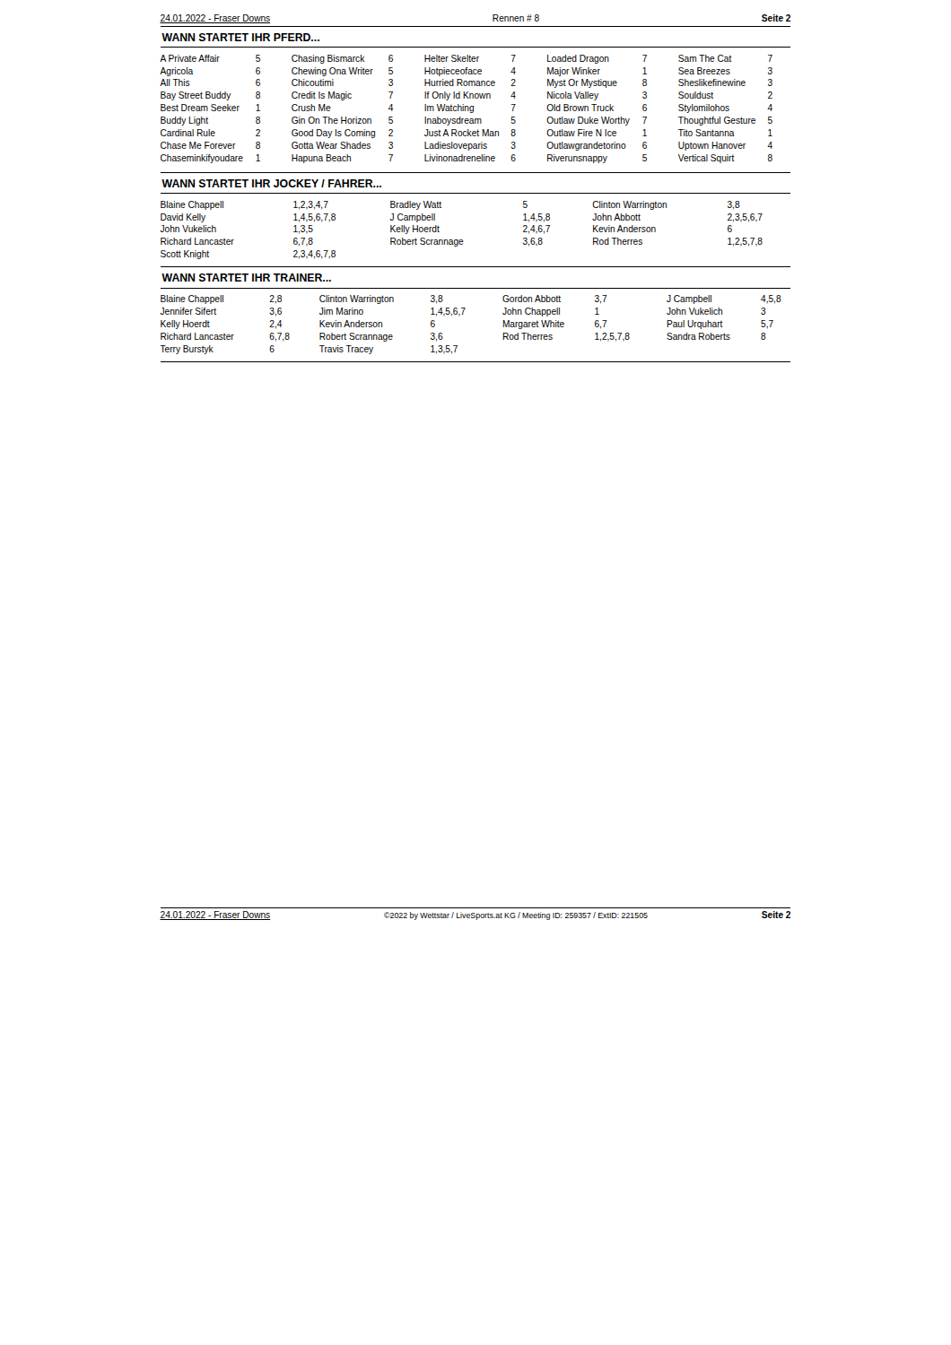24.01.2022 - Fraser Downs
Rennen # 8
Seite 2
WANN STARTET IHR PFERD...
| A Private Affair | 5 | | Chasing Bismarck | 6 | | Helter Skelter | 7 | | Loaded Dragon | 7 | | Sam The Cat | 7 |
| Agricola | 6 | | Chewing Ona Writer | 5 | | Hotpieceoface | 4 | | Major Winker | 1 | | Sea Breezes | 3 |
| All This | 6 | | Chicoutimi | 3 | | Hurried Romance | 2 | | Myst Or Mystique | 8 | | Sheslikefinewine | 3 |
| Bay Street Buddy | 8 | | Credit Is Magic | 7 | | If Only Id Known | 4 | | Nicola Valley | 3 | | Souldust | 2 |
| Best Dream Seeker | 1 | | Crush Me | 4 | | Im Watching | 7 | | Old Brown Truck | 6 | | Stylomilohos | 4 |
| Buddy Light | 8 | | Gin On The Horizon | 5 | | Inaboysdream | 5 | | Outlaw Duke Worthy | 7 | | Thoughtful Gesture | 5 |
| Cardinal Rule | 2 | | Good Day Is Coming | 2 | | Just A Rocket Man | 8 | | Outlaw Fire N Ice | 1 | | Tito Santanna | 1 |
| Chase Me Forever | 8 | | Gotta Wear Shades | 3 | | Ladiesloveparis | 3 | | Outlawgrandetorino | 6 | | Uptown Hanover | 4 |
| Chaseminkifyoudare | 1 | | Hapuna Beach | 7 | | Livinonadreneline | 6 | | Riverunsnappy | 5 | | Vertical Squirt | 8 |
WANN STARTET IHR JOCKEY / FAHRER...
| Blaine Chappell | 1,2,3,4,7 | | Bradley Watt | 5 | | Clinton Warrington | 3,8 |
| David Kelly | 1,4,5,6,7,8 | | J Campbell | 1,4,5,8 | | John Abbott | 2,3,5,6,7 |
| John Vukelich | 1,3,5 | | Kelly Hoerdt | 2,4,6,7 | | Kevin Anderson | 6 |
| Richard Lancaster | 6,7,8 | | Robert Scrannage | 3,6,8 | | Rod Therres | 1,2,5,7,8 |
| Scott Knight | 2,3,4,6,7,8 | | | | | | |
WANN STARTET IHR TRAINER...
| Blaine Chappell | 2,8 | | Clinton Warrington | 3,8 | | Gordon Abbott | 3,7 | | J Campbell | 4,5,8 |
| Jennifer Sifert | 3,6 | | Jim Marino | 1,4,5,6,7 | | John Chappell | 1 | | John Vukelich | 3 |
| Kelly Hoerdt | 2,4 | | Kevin Anderson | 6 | | Margaret White | 6,7 | | Paul Urquhart | 5,7 |
| Richard Lancaster | 6,7,8 | | Robert Scrannage | 3,6 | | Rod Therres | 1,2,5,7,8 | | Sandra Roberts | 8 |
| Terry Burstyk | 6 | | Travis Tracey | 1,3,5,7 | | | | | | |
24.01.2022 - Fraser Downs
©2022 by Wettstar / LiveSports.at KG / Meeting ID: 259357 / ExtID: 221505
Seite 2